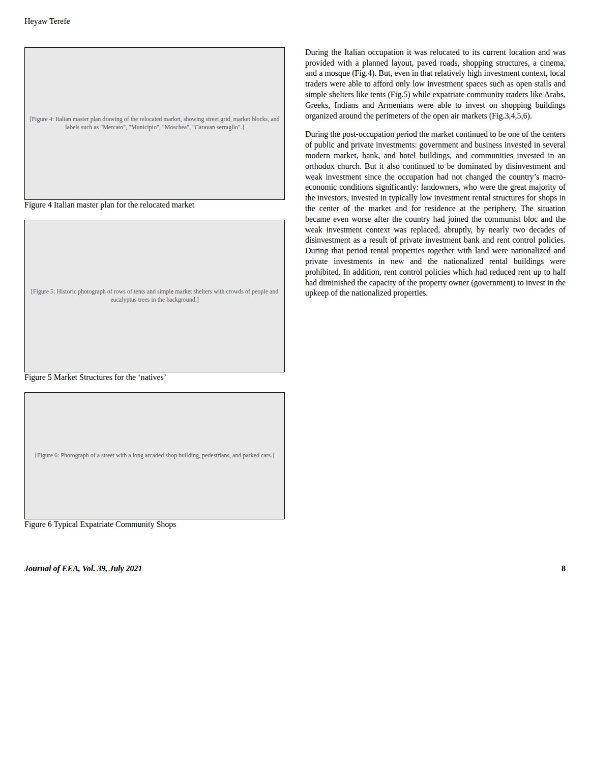Heyaw Terefe
[Figure 4: Italian master plan drawing of the relocated market, showing street grid, market blocks, and labels such as "Mercato", "Municipio", "Moschea", "Caravan serraglio".]
Figure 4 Italian master plan for the relocated market
[Figure 5: Historic photograph of rows of tents and simple market shelters with crowds of people and eucalyptus trees in the background.]
Figure 5 Market Structures for the ‘natives’
[Figure 6: Photograph of a street with a long arcaded shop building, pedestrians, and parked cars.]
Figure 6 Typical Expatriate Community Shops
During the Italian occupation it was relocated to its current location and was provided with a planned layout, paved roads, shopping structures, a cinema, and a mosque (Fig.4). But, even in that relatively high investment context, local traders were able to afford only low investment spaces such as open stalls and simple shelters like tents (Fig.5) while expatriate community traders like Arabs, Greeks, Indians and Armenians were able to invest on shopping buildings organized around the perimeters of the open air markets (Fig.3,4,5,6).
During the post-occupation period the market continued to be one of the centers of public and private investments: government and business invested in several modern market, bank, and hotel buildings, and communities invested in an orthodox church. But it also continued to be dominated by disinvestment and weak investment since the occupation had not changed the country’s macro-economic conditions significantly: landowners, who were the great majority of the investors, invested in typically low investment rental structures for shops in the center of the market and for residence at the periphery. The situation became even worse after the country had joined the communist bloc and the weak investment context was replaced, abruptly, by nearly two decades of disinvestment as a result of private investment bank and rent control policies. During that period rental properties together with land were nationalized and private investments in new and the nationalized rental buildings were prohibited. In addition, rent control policies which had reduced rent up to half had diminished the capacity of the property owner (government) to invest in the upkeep of the nationalized properties.
Journal of EEA, Vol. 39, July 2021 8